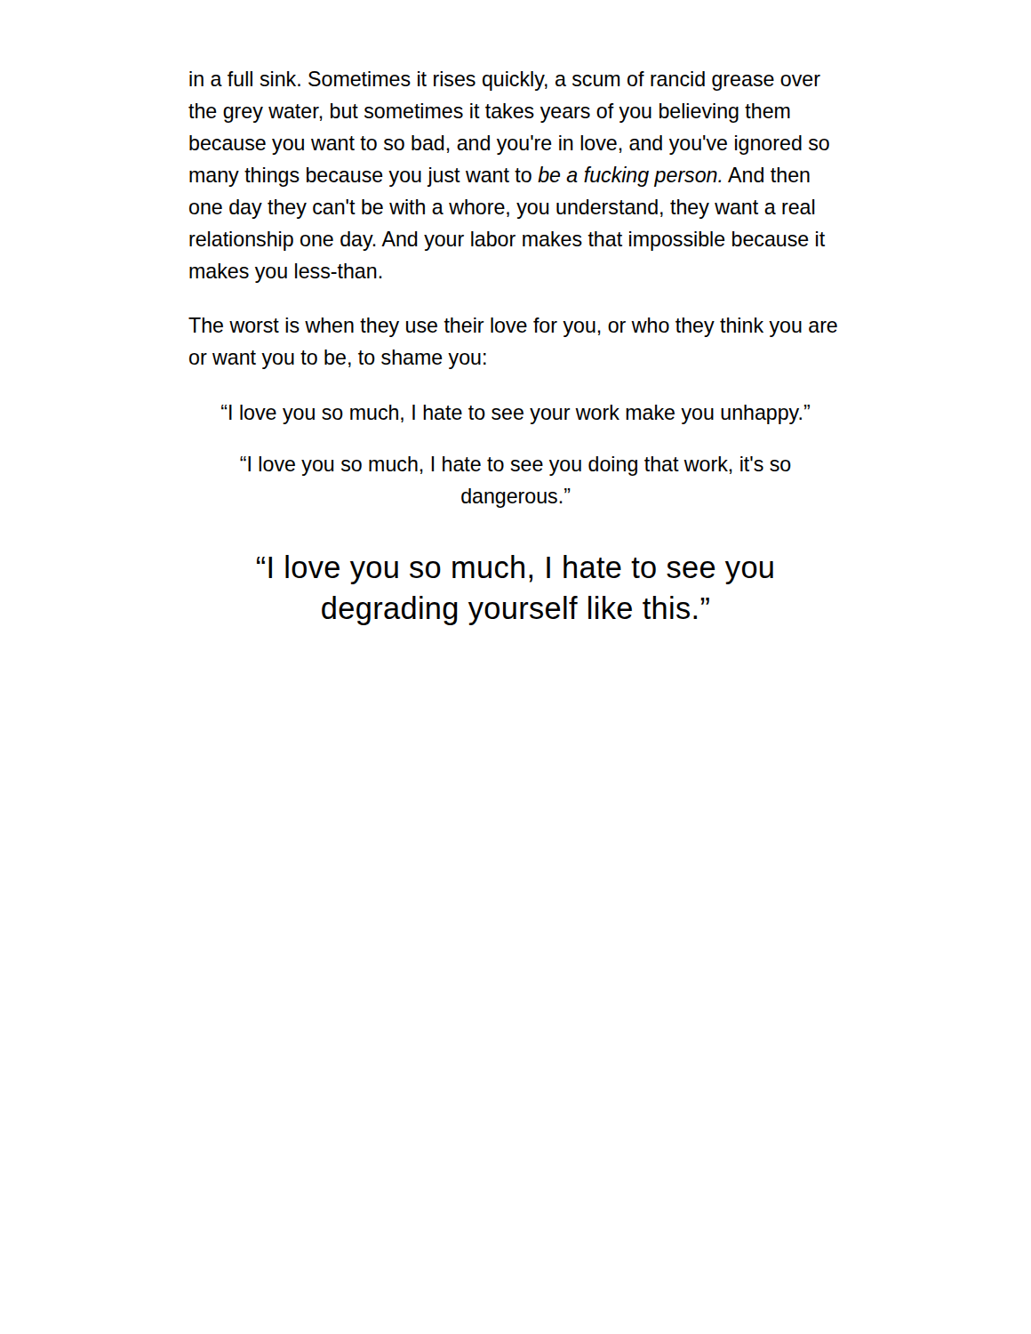in a full sink. Sometimes it rises quickly, a scum of rancid grease over the grey water, but sometimes it takes years of you believing them because you want to so bad, and you're in love, and you've ignored so many things because you just want to be a fucking person. And then one day they can't be with a whore, you understand, they want a real relationship one day. And your labor makes that impossible because it makes you less-than.
The worst is when they use their love for you, or who they think you are or want you to be, to shame you:
“I love you so much, I hate to see your work make you unhappy.”
“I love you so much, I hate to see you doing that work, it's so dangerous.”
“I love you so much, I hate to see you degrading yourself like this.”